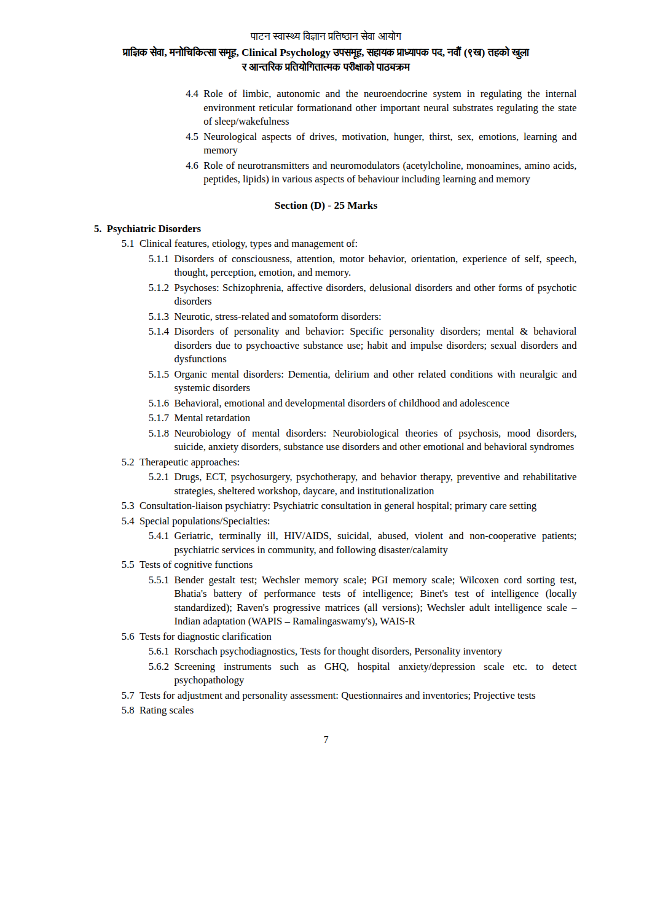पाटन स्वास्थ्य विज्ञान प्रतिष्ठान सेवा आयोग
प्राज्ञिक सेवा, मनोचिकित्सा समूह, Clinical Psychology उपसमूह, सहायक प्राध्यापक पद, नवौं (९ख) तहको खुला
र आन्तरिक प्रतियोगितात्मक परीक्षाको पाठ्यक्रम
4.4
Role of limbic, autonomic and the neuroendocrine system in regulating the internal environment reticular formationand other important neural substrates regulating the state of sleep/wakefulness
4.5
Neurological aspects of drives, motivation, hunger, thirst, sex, emotions, learning and memory
4.6
Role of neurotransmitters and neuromodulators (acetylcholine, monoamines, amino acids, peptides, lipids) in various aspects of behaviour including learning and memory
Section (D) - 25 Marks
5.
Psychiatric Disorders
5.1
Clinical features, etiology, types and management of:
5.1.1
Disorders of consciousness, attention, motor behavior, orientation, experience of self, speech, thought, perception, emotion, and memory.
5.1.2
Psychoses: Schizophrenia, affective disorders, delusional disorders and other forms of psychotic disorders
5.1.3
Neurotic, stress-related and somatoform disorders:
5.1.4
Disorders of personality and behavior: Specific personality disorders; mental & behavioral disorders due to psychoactive substance use; habit and impulse disorders; sexual disorders and dysfunctions
5.1.5
Organic mental disorders: Dementia, delirium and other related conditions with neuralgic and systemic disorders
5.1.6
Behavioral, emotional and developmental disorders of childhood and adolescence
5.1.7
Mental retardation
5.1.8
Neurobiology of mental disorders: Neurobiological theories of psychosis, mood disorders, suicide, anxiety disorders, substance use disorders and other emotional and behavioral syndromes
5.2
Therapeutic approaches:
5.2.1
Drugs, ECT, psychosurgery, psychotherapy, and behavior therapy, preventive and rehabilitative strategies, sheltered workshop, daycare, and institutionalization
5.3
Consultation-liaison psychiatry: Psychiatric consultation in general hospital; primary care setting
5.4
Special populations/Specialties:
5.4.1
Geriatric, terminally ill, HIV/AIDS, suicidal, abused, violent and non-cooperative patients; psychiatric services in community, and following disaster/calamity
5.5
Tests of cognitive functions
5.5.1
Bender gestalt test; Wechsler memory scale; PGI memory scale; Wilcoxen cord sorting test, Bhatia's battery of performance tests of intelligence; Binet's test of intelligence (locally standardized); Raven's progressive matrices (all versions); Wechsler adult intelligence scale – Indian adaptation (WAPIS – Ramalingaswamy's), WAIS-R
5.6
Tests for diagnostic clarification
5.6.1
Rorschach psychodiagnostics, Tests for thought disorders, Personality inventory
5.6.2
Screening instruments such as GHQ, hospital anxiety/depression scale etc. to detect psychopathology
5.7
Tests for adjustment and personality assessment: Questionnaires and inventories; Projective tests
5.8
Rating scales
7